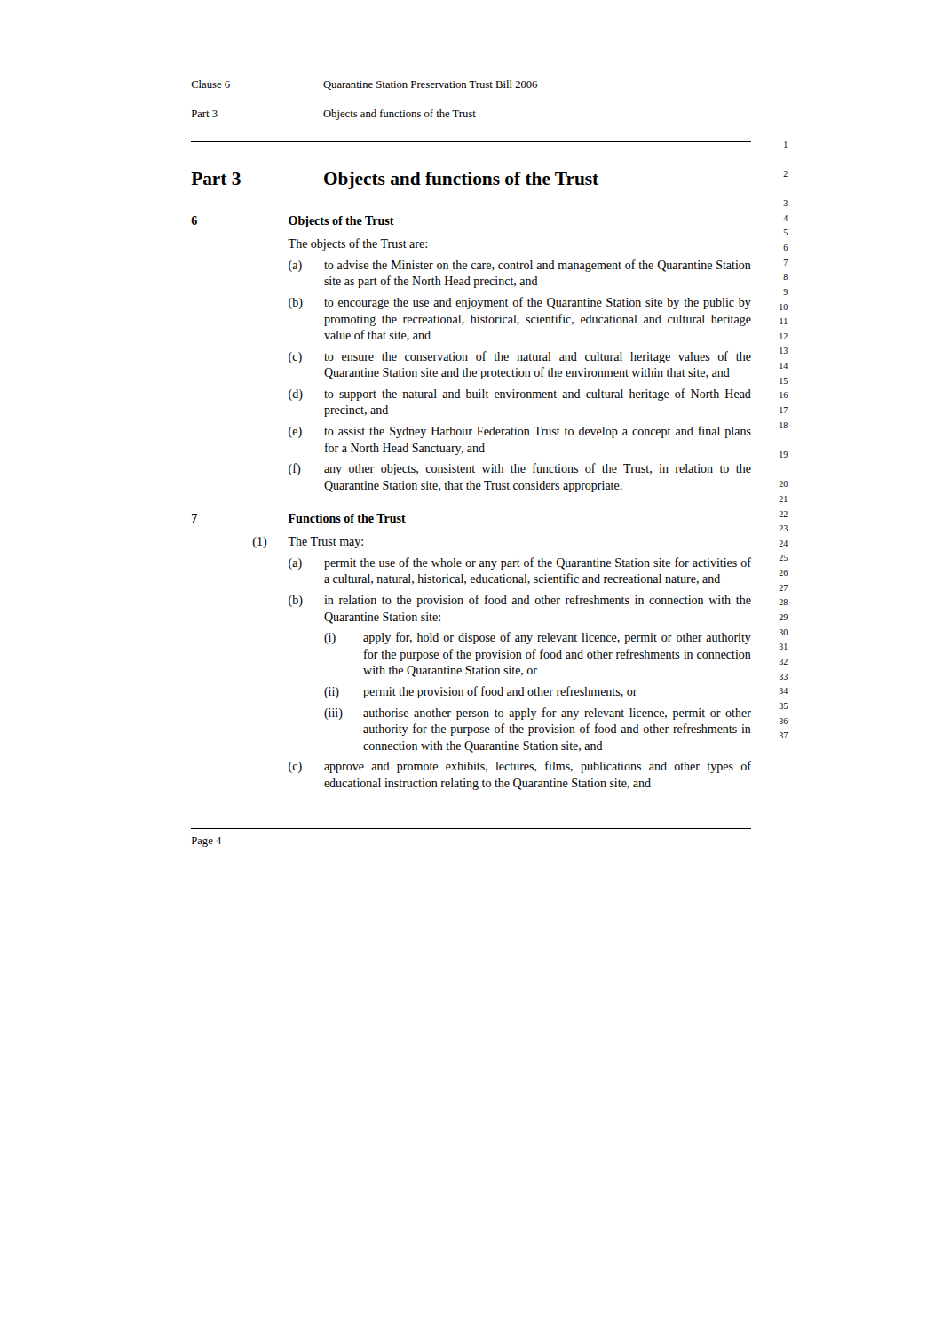Clause 6
Quarantine Station Preservation Trust Bill 2006
Part 3
Objects and functions of the Trust
Part 3
Objects and functions of the Trust
6
Objects of the Trust
The objects of the Trust are:
(a)
to advise the Minister on the care, control and management of the Quarantine Station site as part of the North Head precinct, and
(b)
to encourage the use and enjoyment of the Quarantine Station site by the public by promoting the recreational, historical, scientific, educational and cultural heritage value of that site, and
(c)
to ensure the conservation of the natural and cultural heritage values of the Quarantine Station site and the protection of the environment within that site, and
(d)
to support the natural and built environment and cultural heritage of North Head precinct, and
(e)
to assist the Sydney Harbour Federation Trust to develop a concept and final plans for a North Head Sanctuary, and
(f)
any other objects, consistent with the functions of the Trust, in relation to the Quarantine Station site, that the Trust considers appropriate.
7
Functions of the Trust
(1)
The Trust may:
(a)
permit the use of the whole or any part of the Quarantine Station site for activities of a cultural, natural, historical, educational, scientific and recreational nature, and
(b)
in relation to the provision of food and other refreshments in connection with the Quarantine Station site:
(i)
apply for, hold or dispose of any relevant licence, permit or other authority for the purpose of the provision of food and other refreshments in connection with the Quarantine Station site, or
(ii)
permit the provision of food and other refreshments, or
(iii)
authorise another person to apply for any relevant licence, permit or other authority for the purpose of the provision of food and other refreshments in connection with the Quarantine Station site, and
(c)
approve and promote exhibits, lectures, films, publications and other types of educational instruction relating to the Quarantine Station site, and
1
2
3
4
5
6
7
8
9
10
11
12
13
14
15
16
17
18
19
20
21
22
23
24
25
26
27
28
29
30
31
32
33
34
35
36
37
Page 4